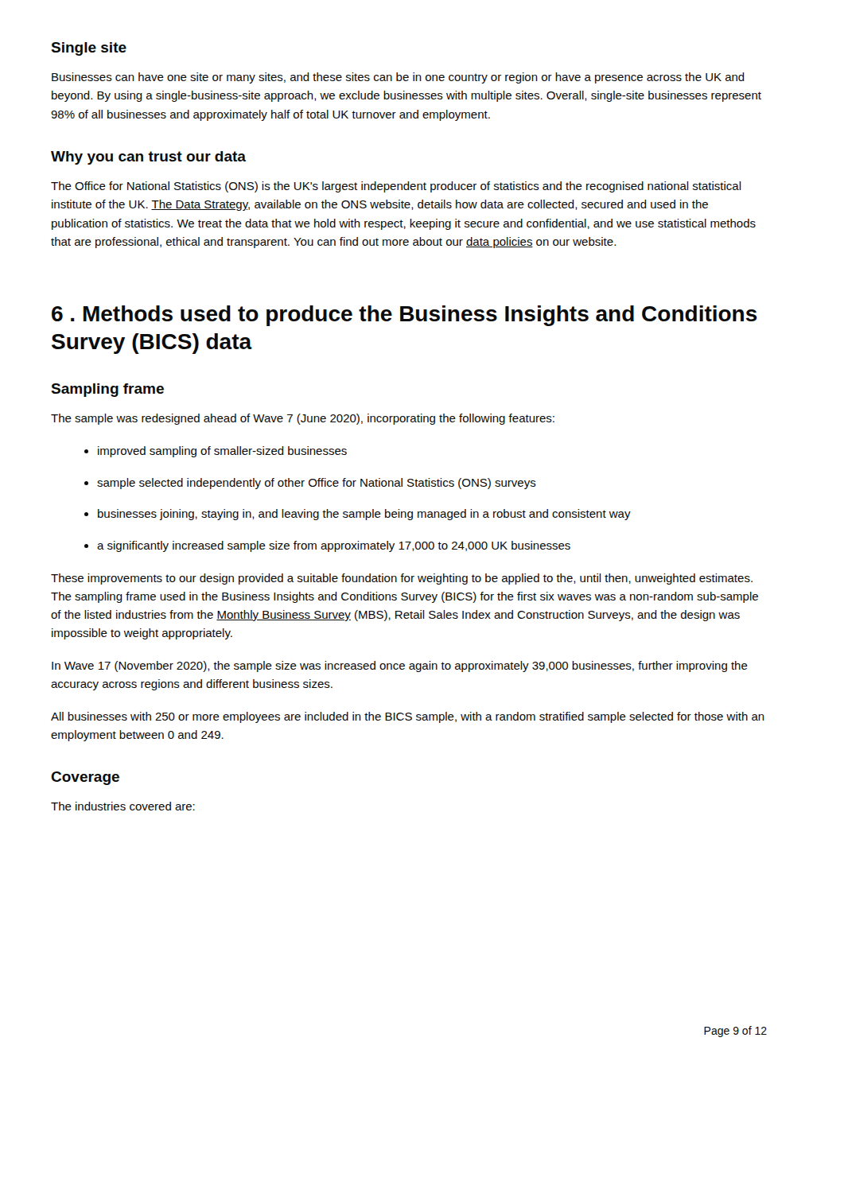Single site
Businesses can have one site or many sites, and these sites can be in one country or region or have a presence across the UK and beyond. By using a single-business-site approach, we exclude businesses with multiple sites. Overall, single-site businesses represent 98% of all businesses and approximately half of total UK turnover and employment.
Why you can trust our data
The Office for National Statistics (ONS) is the UK's largest independent producer of statistics and the recognised national statistical institute of the UK. The Data Strategy, available on the ONS website, details how data are collected, secured and used in the publication of statistics. We treat the data that we hold with respect, keeping it secure and confidential, and we use statistical methods that are professional, ethical and transparent. You can find out more about our data policies on our website.
6 . Methods used to produce the Business Insights and Conditions Survey (BICS) data
Sampling frame
The sample was redesigned ahead of Wave 7 (June 2020), incorporating the following features:
improved sampling of smaller-sized businesses
sample selected independently of other Office for National Statistics (ONS) surveys
businesses joining, staying in, and leaving the sample being managed in a robust and consistent way
a significantly increased sample size from approximately 17,000 to 24,000 UK businesses
These improvements to our design provided a suitable foundation for weighting to be applied to the, until then, unweighted estimates. The sampling frame used in the Business Insights and Conditions Survey (BICS) for the first six waves was a non-random sub-sample of the listed industries from the Monthly Business Survey (MBS), Retail Sales Index and Construction Surveys, and the design was impossible to weight appropriately.
In Wave 17 (November 2020), the sample size was increased once again to approximately 39,000 businesses, further improving the accuracy across regions and different business sizes.
All businesses with 250 or more employees are included in the BICS sample, with a random stratified sample selected for those with an employment between 0 and 249.
Coverage
The industries covered are:
Page 9 of 12